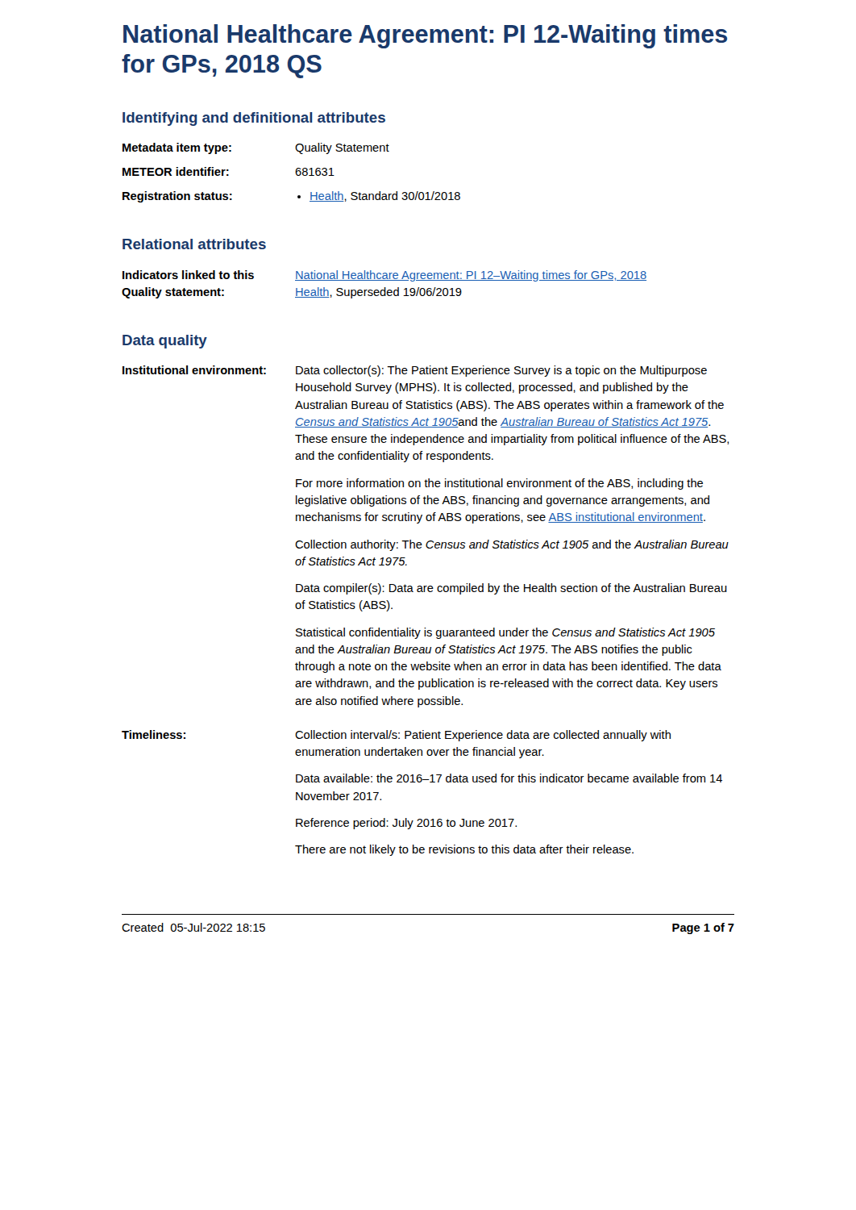National Healthcare Agreement: PI 12-Waiting times
for GPs, 2018 QS
Identifying and definitional attributes
| Metadata item type: | Quality Statement |
| METEOR identifier: | 681631 |
| Registration status: | Health , Standard 30/01/2018 |
Relational attributes
| Indicators linked to this Quality statement: | National Healthcare Agreement: PI 12–Waiting times for GPs, 2018 Health , Superseded 19/06/2019 |
Data quality
| Institutional environment: | Data collector(s): The Patient Experience Survey is a topic on the Multipurpose Household Survey (MPHS). It is collected, processed, and published by the Australian Bureau of Statistics (ABS). The ABS operates within a framework of the Census and Statistics Act 1905 and the Australian Bureau of Statistics Act 1975 . These ensure the independence and impartiality from political influence of the ABS, and the confidentiality of respondents. For more information on the institutional environment of the ABS, including the legislative obligations of the ABS, financing and governance arrangements, and mechanisms for scrutiny of ABS operations, see ABS institutional environment . Collection authority: The Census and Statistics Act 1905 and the Australian Bureau of Statistics Act 1975. Data compiler(s): Data are compiled by the Health section of the Australian Bureau of Statistics (ABS). Statistical confidentiality is guaranteed under the Census and Statistics Act 1905 and the Australian Bureau of Statistics Act 1975 . The ABS notifies the public through a note on the website when an error in data has been identified. The data are withdrawn, and the publication is re-released with the correct data. Key users are also notified where possible. |
| Timeliness: | Collection interval/s: Patient Experience data are collected annually with enumeration undertaken over the financial year. Data available: the 2016–17 data used for this indicator became available from 14 November 2017. Reference period: July 2016 to June 2017. There are not likely to be revisions to this data after their release. |
Created 05-Jul-2022 18:15 Page 1 of 7